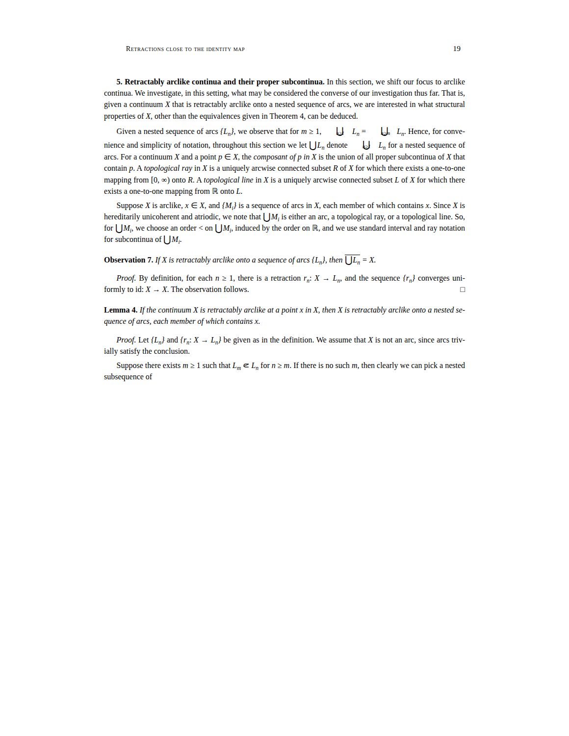Retractions close to the identity map 19
5. Retractably arclike continua and their proper subcontinua. In this section, we shift our focus to arclike continua. We investigate, in this setting, what may be considered the converse of our investigation thus far. That is, given a continuum X that is retractably arclike onto a nested sequence of arcs, we are interested in what structural properties of X, other than the equivalences given in Theorem 4, can be deduced.
Given a nested sequence of arcs {Ln}, we observe that for m ≥ 1, ⋃n≥1 Ln = ⋃n≥m Ln. Hence, for convenience and simplicity of notation, throughout this section we let ⋃Ln denote ⋃n≥1 Ln for a nested sequence of arcs. For a continuum X and a point p ∈ X, the composant of p in X is the union of all proper subcontinua of X that contain p. A topological ray in X is a uniquely arcwise connected subset R of X for which there exists a one-to-one mapping from [0, ∞) onto R. A topological line in X is a uniquely arcwise connected subset L of X for which there exists a one-to-one mapping from ℝ onto L.
Suppose X is arclike, x ∈ X, and {Mi} is a sequence of arcs in X, each member of which contains x. Since X is hereditarily unicoherent and atriodic, we note that ⋃Mi is either an arc, a topological ray, or a topological line. So, for ⋃Mi, we choose an order < on ⋃Mi, induced by the order on ℝ, and we use standard interval and ray notation for subcontinua of ⋃Mi.
Observation 7. If X is retractably arclike onto a sequence of arcs {Ln}, then ⋃Ln = X.
Proof. By definition, for each n ≥ 1, there is a retraction rn: X → Ln, and the sequence {rn} converges uniformly to id: X → X. The observation follows.□
Lemma 4. If the continuum X is retractably arclike at a point x in X, then X is retractably arclike onto a nested sequence of arcs, each member of which contains x.
Proof. Let {Ln} and {rn: X → Ln} be given as in the definition. We assume that X is not an arc, since arcs trivially satisfy the conclusion.
Suppose there exists m ≥ 1 such that Lm ⊂ Ln for n ≥ m. If there is no such m, then clearly we can pick a nested subsequence of